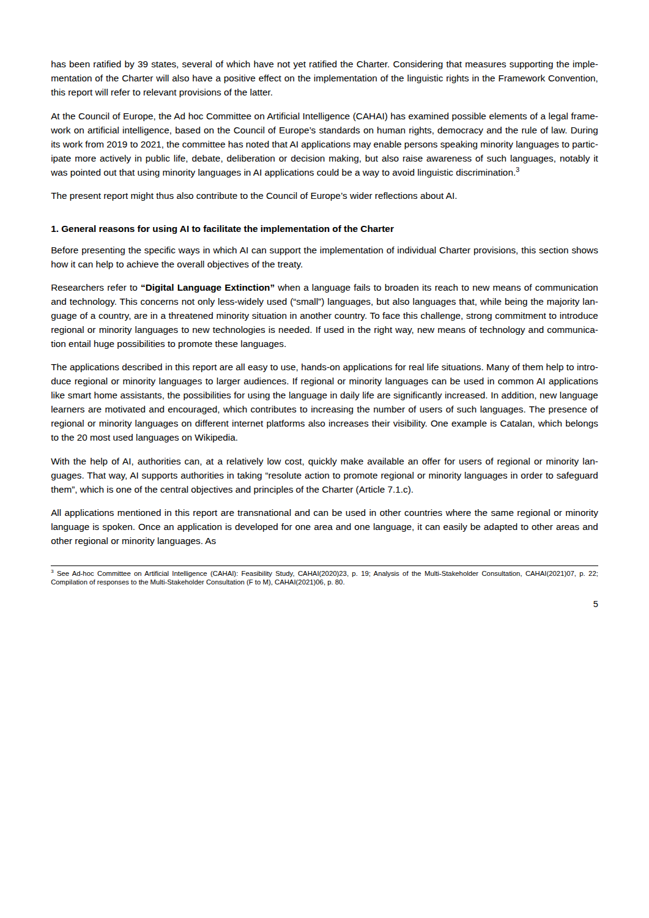has been ratified by 39 states, several of which have not yet ratified the Charter. Considering that measures supporting the implementation of the Charter will also have a positive effect on the implementation of the linguistic rights in the Framework Convention, this report will refer to relevant provisions of the latter.
At the Council of Europe, the Ad hoc Committee on Artificial Intelligence (CAHAI) has examined possible elements of a legal framework on artificial intelligence, based on the Council of Europe’s standards on human rights, democracy and the rule of law. During its work from 2019 to 2021, the committee has noted that AI applications may enable persons speaking minority languages to participate more actively in public life, debate, deliberation or decision making, but also raise awareness of such languages, notably it was pointed out that using minority languages in AI applications could be a way to avoid linguistic discrimination.3
The present report might thus also contribute to the Council of Europe’s wider reflections about AI.
1. General reasons for using AI to facilitate the implementation of the Charter
Before presenting the specific ways in which AI can support the implementation of individual Charter provisions, this section shows how it can help to achieve the overall objectives of the treaty.
Researchers refer to “Digital Language Extinction” when a language fails to broaden its reach to new means of communication and technology. This concerns not only less-widely used (“small”) languages, but also languages that, while being the majority language of a country, are in a threatened minority situation in another country. To face this challenge, strong commitment to introduce regional or minority languages to new technologies is needed. If used in the right way, new means of technology and communication entail huge possibilities to promote these languages.
The applications described in this report are all easy to use, hands-on applications for real life situations. Many of them help to introduce regional or minority languages to larger audiences. If regional or minority languages can be used in common AI applications like smart home assistants, the possibilities for using the language in daily life are significantly increased. In addition, new language learners are motivated and encouraged, which contributes to increasing the number of users of such languages. The presence of regional or minority languages on different internet platforms also increases their visibility. One example is Catalan, which belongs to the 20 most used languages on Wikipedia.
With the help of AI, authorities can, at a relatively low cost, quickly make available an offer for users of regional or minority languages. That way, AI supports authorities in taking “resolute action to promote regional or minority languages in order to safeguard them”, which is one of the central objectives and principles of the Charter (Article 7.1.c).
All applications mentioned in this report are transnational and can be used in other countries where the same regional or minority language is spoken. Once an application is developed for one area and one language, it can easily be adapted to other areas and other regional or minority languages. As
3 See Ad-hoc Committee on Artificial Intelligence (CAHAI): Feasibility Study, CAHAI(2020)23, p. 19; Analysis of the Multi-Stakeholder Consultation, CAHAI(2021)07, p. 22; Compilation of responses to the Multi-Stakeholder Consultation (F to M), CAHAI(2021)06, p. 80.
5